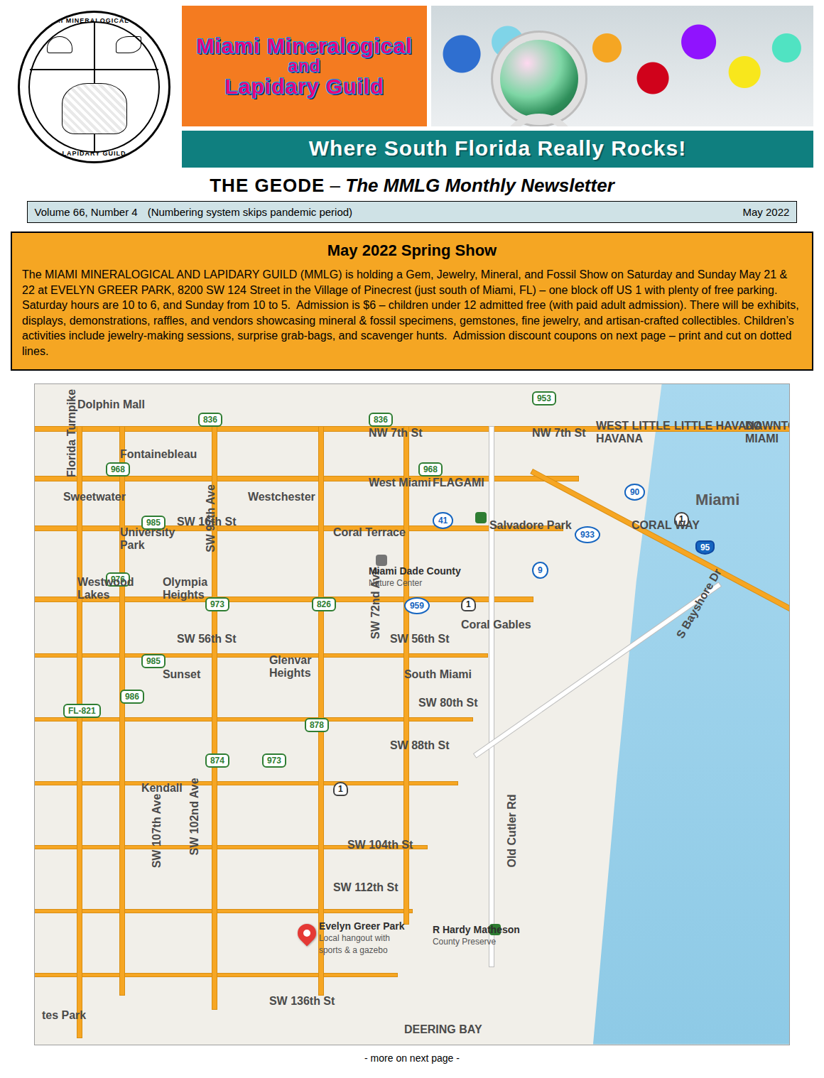MIAMI MINERALOGICAL AND
LAPIDARY GUILD
Miami Mineralogical
and
Lapidary Guild
Where South Florida Really Rocks!
THE GEODE – The MMLG Monthly Newsletter
Volume 66, Number 4 (Numbering system skips pandemic period) May 2022
May 2022 Spring Show
The MIAMI MINERALOGICAL AND LAPIDARY GUILD (MMLG) is holding a Gem, Jewelry, Mineral, and Fossil Show on Saturday and Sunday May 21 & 22 at EVELYN GREER PARK, 8200 SW 124 Street in the Village of Pinecrest (just south of Miami, FL) – one block off US 1 with plenty of free parking. Saturday hours are 10 to 6, and Sunday from 10 to 5. Admission is $6 – children under 12 admitted free (with paid adult admission). There will be exhibits, displays, demonstrations, raffles, and vendors showcasing mineral & fossil specimens, gemstones, fine jewelry, and artisan-crafted collectibles. Children’s activities include jewelry-making sessions, surprise grab-bags, and scavenger hunts. Admission discount coupons on next page – print and cut on dotted lines.
836
836
953
968
968
985
976
973
985
986
826
878
874
973
FL-821
41
90
933
9
959
1
1
1
95
Miami
Dolphin Mall
Fontainebleau
Sweetwater
Westchester
West Miami
Coral Terrace
Salvadore Park
University
Park
Westwood
Lakes
Olympia
Heights
Sunset
Glenvar
Heights
South Miami
Coral Gables
Kendall
NW 7th St
NW 7th St
WEST LITTLE
HAVANA
LITTLE HAVANA
DOWNTOWN
MIAMI
FLAGAMI
CORAL WAY
S Bayshore Dr
SW 97th Ave
SW 72nd Ave
SW 102nd Ave
SW 107th Ave
Old Cutler Rd
Florida Turnpike
SW 16th St
SW 56th St
SW 56th St
SW 80th St
SW 88th St
SW 104th St
SW 112th St
SW 136th St
tes Park
DEERING BAY
Miami Dade County
Nature Center
R Hardy Matheson
County Preserve
Evelyn Greer Park
Local hangout with
sports & a gazebo
- more on next page -